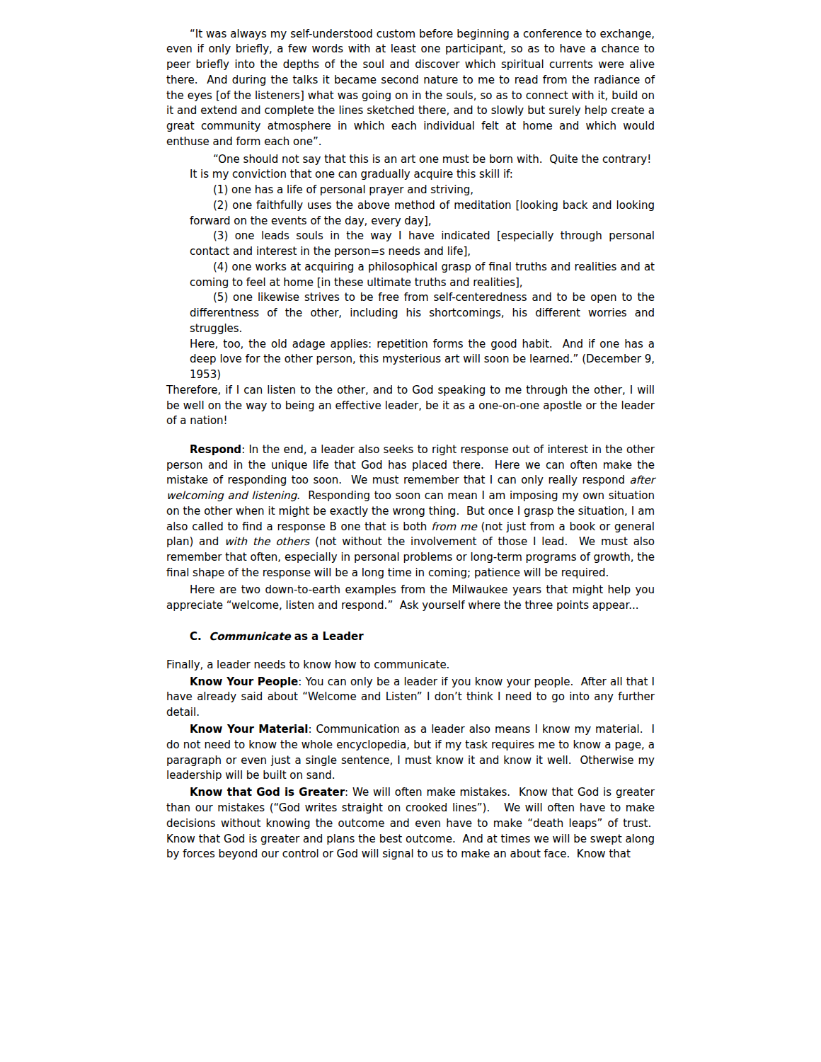“It was always my self-understood custom before beginning a conference to exchange, even if only briefly, a few words with at least one participant, so as to have a chance to peer briefly into the depths of the soul and discover which spiritual currents were alive there. And during the talks it became second nature to me to read from the radiance of the eyes [of the listeners] what was going on in the souls, so as to connect with it, build on it and extend and complete the lines sketched there, and to slowly but surely help create a great community atmosphere in which each individual felt at home and which would enthuse and form each one”.
“One should not say that this is an art one must be born with. Quite the contrary! It is my conviction that one can gradually acquire this skill if:
(1) one has a life of personal prayer and striving,
(2) one faithfully uses the above method of meditation [looking back and looking forward on the events of the day, every day],
(3) one leads souls in the way I have indicated [especially through personal contact and interest in the person=s needs and life],
(4) one works at acquiring a philosophical grasp of final truths and realities and at coming to feel at home [in these ultimate truths and realities],
(5) one likewise strives to be free from self-centeredness and to be open to the differentness of the other, including his shortcomings, his different worries and struggles.
Here, too, the old adage applies: repetition forms the good habit. And if one has a deep love for the other person, this mysterious art will soon be learned.” (December 9, 1953)
Therefore, if I can listen to the other, and to God speaking to me through the other, I will be well on the way to being an effective leader, be it as a one-on-one apostle or the leader of a nation!
Respond: In the end, a leader also seeks to right response out of interest in the other person and in the unique life that God has placed there. Here we can often make the mistake of responding too soon. We must remember that I can only really respond after welcoming and listening. Responding too soon can mean I am imposing my own situation on the other when it might be exactly the wrong thing. But once I grasp the situation, I am also called to find a response B one that is both from me (not just from a book or general plan) and with the others (not without the involvement of those I lead. We must also remember that often, especially in personal problems or long-term programs of growth, the final shape of the response will be a long time in coming; patience will be required.
Here are two down-to-earth examples from the Milwaukee years that might help you appreciate “welcome, listen and respond.” Ask yourself where the three points appear...
C. Communicate as a Leader
Finally, a leader needs to know how to communicate.
Know Your People: You can only be a leader if you know your people. After all that I have already said about “Welcome and Listen” I don’t think I need to go into any further detail.
Know Your Material: Communication as a leader also means I know my material. I do not need to know the whole encyclopedia, but if my task requires me to know a page, a paragraph or even just a single sentence, I must know it and know it well. Otherwise my leadership will be built on sand.
Know that God is Greater: We will often make mistakes. Know that God is greater than our mistakes (“God writes straight on crooked lines”). We will often have to make decisions without knowing the outcome and even have to make “death leaps” of trust. Know that God is greater and plans the best outcome. And at times we will be swept along by forces beyond our control or God will signal to us to make an about face. Know that